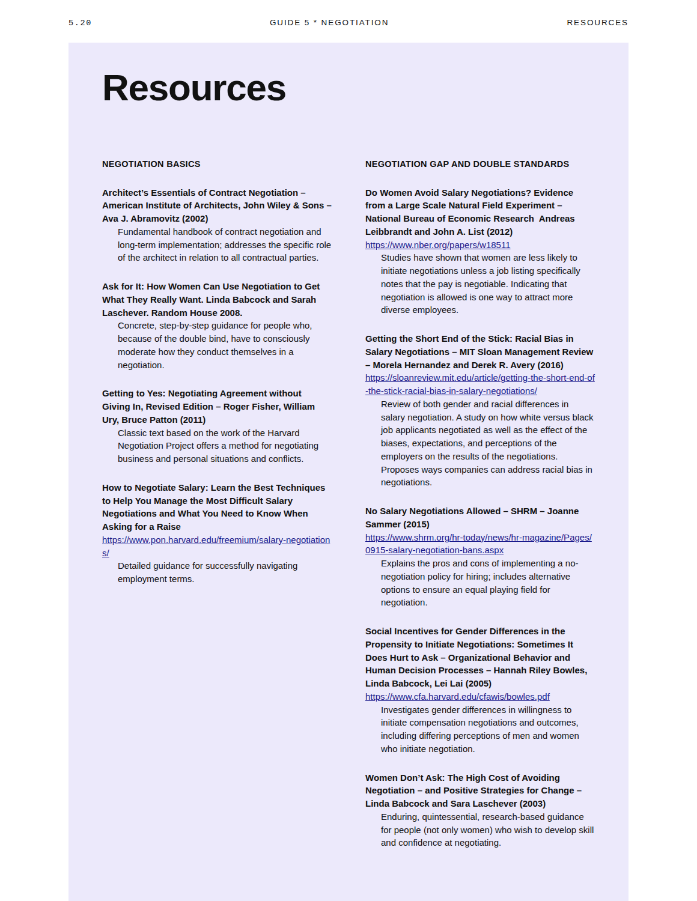5.20 Guide 5 * Negotiation Resources
Resources
NEGOTIATION BASICS
Architect’s Essentials of Contract Negotiation – American Institute of Architects, John Wiley & Sons – Ava J. Abramovitz (2002)
Fundamental handbook of contract negotiation and long-term implementation; addresses the specific role of the architect in relation to all contractual parties.
Ask for It: How Women Can Use Negotiation to Get What They Really Want. Linda Babcock and Sarah Laschever. Random House 2008.
Concrete, step-by-step guidance for people who, because of the double bind, have to consciously moderate how they conduct themselves in a negotiation.
Getting to Yes: Negotiating Agreement without Giving In, Revised Edition – Roger Fisher, William Ury, Bruce Patton (2011)
Classic text based on the work of the Harvard Negotiation Project offers a method for negotiating business and personal situations and conflicts.
How to Negotiate Salary: Learn the Best Techniques to Help You Manage the Most Difficult Salary Negotiations and What You Need to Know When Asking for a Raise
https://www.pon.harvard.edu/freemium/salary-negotiations/
Detailed guidance for successfully navigating employment terms.
NEGOTIATION GAP AND DOUBLE STANDARDS
Do Women Avoid Salary Negotiations? Evidence from a Large Scale Natural Field Experiment – National Bureau of Economic Research Andreas Leibbrandt and John A. List (2012)
https://www.nber.org/papers/w18511
Studies have shown that women are less likely to initiate negotiations unless a job listing specifically notes that the pay is negotiable. Indicating that negotiation is allowed is one way to attract more diverse employees.
Getting the Short End of the Stick: Racial Bias in Salary Negotiations – MIT Sloan Management Review – Morela Hernandez and Derek R. Avery (2016)
https://sloanreview.mit.edu/article/getting-the-short-end-of-the-stick-racial-bias-in-salary-negotiations/
Review of both gender and racial differences in salary negotiation. A study on how white versus black job applicants negotiated as well as the effect of the biases, expectations, and perceptions of the employers on the results of the negotiations. Proposes ways companies can address racial bias in negotiations.
No Salary Negotiations Allowed – SHRM – Joanne Sammer (2015)
https://www.shrm.org/hr-today/news/hr-magazine/Pages/0915-salary-negotiation-bans.aspx
Explains the pros and cons of implementing a no-negotiation policy for hiring; includes alternative options to ensure an equal playing field for negotiation.
Social Incentives for Gender Differences in the Propensity to Initiate Negotiations: Sometimes It Does Hurt to Ask – Organizational Behavior and Human Decision Processes – Hannah Riley Bowles, Linda Babcock, Lei Lai (2005)
https://www.cfa.harvard.edu/cfawis/bowles.pdf
Investigates gender differences in willingness to initiate compensation negotiations and outcomes, including differing perceptions of men and women who initiate negotiation.
Women Don’t Ask: The High Cost of Avoiding Negotiation – and Positive Strategies for Change – Linda Babcock and Sara Laschever (2003)
Enduring, quintessential, research-based guidance for people (not only women) who wish to develop skill and confidence at negotiating.